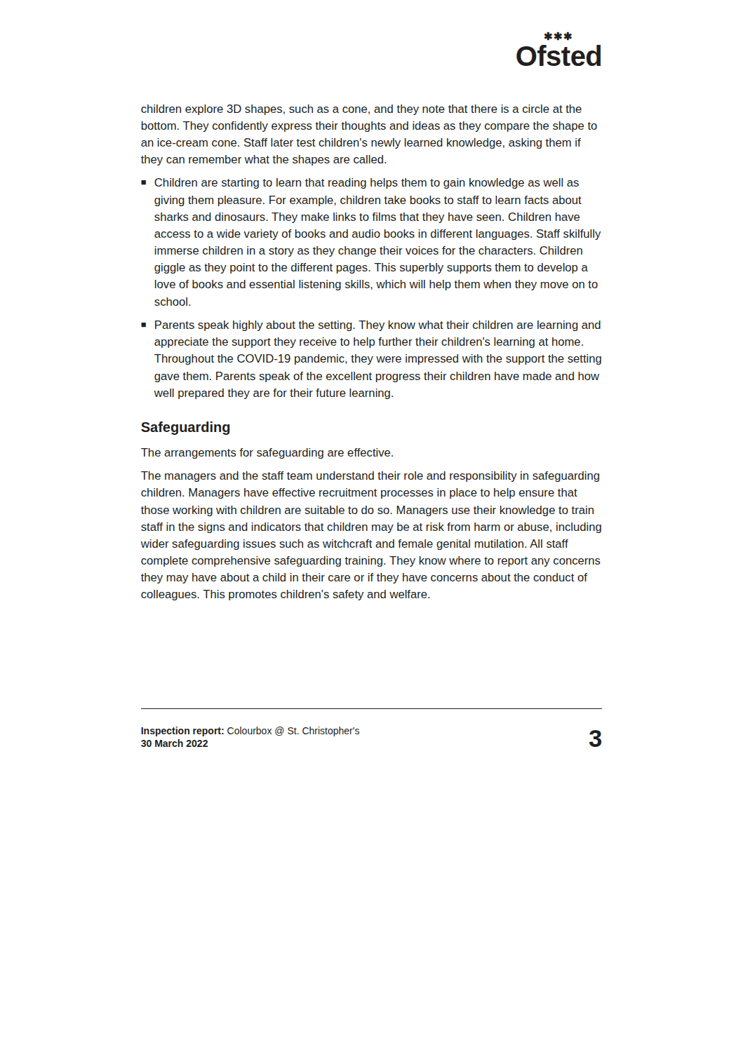✱✱✱
Ofsted
children explore 3D shapes, such as a cone, and they note that there is a circle at the bottom. They confidently express their thoughts and ideas as they compare the shape to an ice-cream cone. Staff later test children's newly learned knowledge, asking them if they can remember what the shapes are called.
Children are starting to learn that reading helps them to gain knowledge as well as giving them pleasure. For example, children take books to staff to learn facts about sharks and dinosaurs. They make links to films that they have seen. Children have access to a wide variety of books and audio books in different languages. Staff skilfully immerse children in a story as they change their voices for the characters. Children giggle as they point to the different pages. This superbly supports them to develop a love of books and essential listening skills, which will help them when they move on to school.
Parents speak highly about the setting. They know what their children are learning and appreciate the support they receive to help further their children's learning at home. Throughout the COVID-19 pandemic, they were impressed with the support the setting gave them. Parents speak of the excellent progress their children have made and how well prepared they are for their future learning.
Safeguarding
The arrangements for safeguarding are effective.
The managers and the staff team understand their role and responsibility in safeguarding children. Managers have effective recruitment processes in place to help ensure that those working with children are suitable to do so. Managers use their knowledge to train staff in the signs and indicators that children may be at risk from harm or abuse, including wider safeguarding issues such as witchcraft and female genital mutilation. All staff complete comprehensive safeguarding training. They know where to report any concerns they may have about a child in their care or if they have concerns about the conduct of colleagues. This promotes children's safety and welfare.
Inspection report: Colourbox @ St. Christopher's
30 March 2022
3